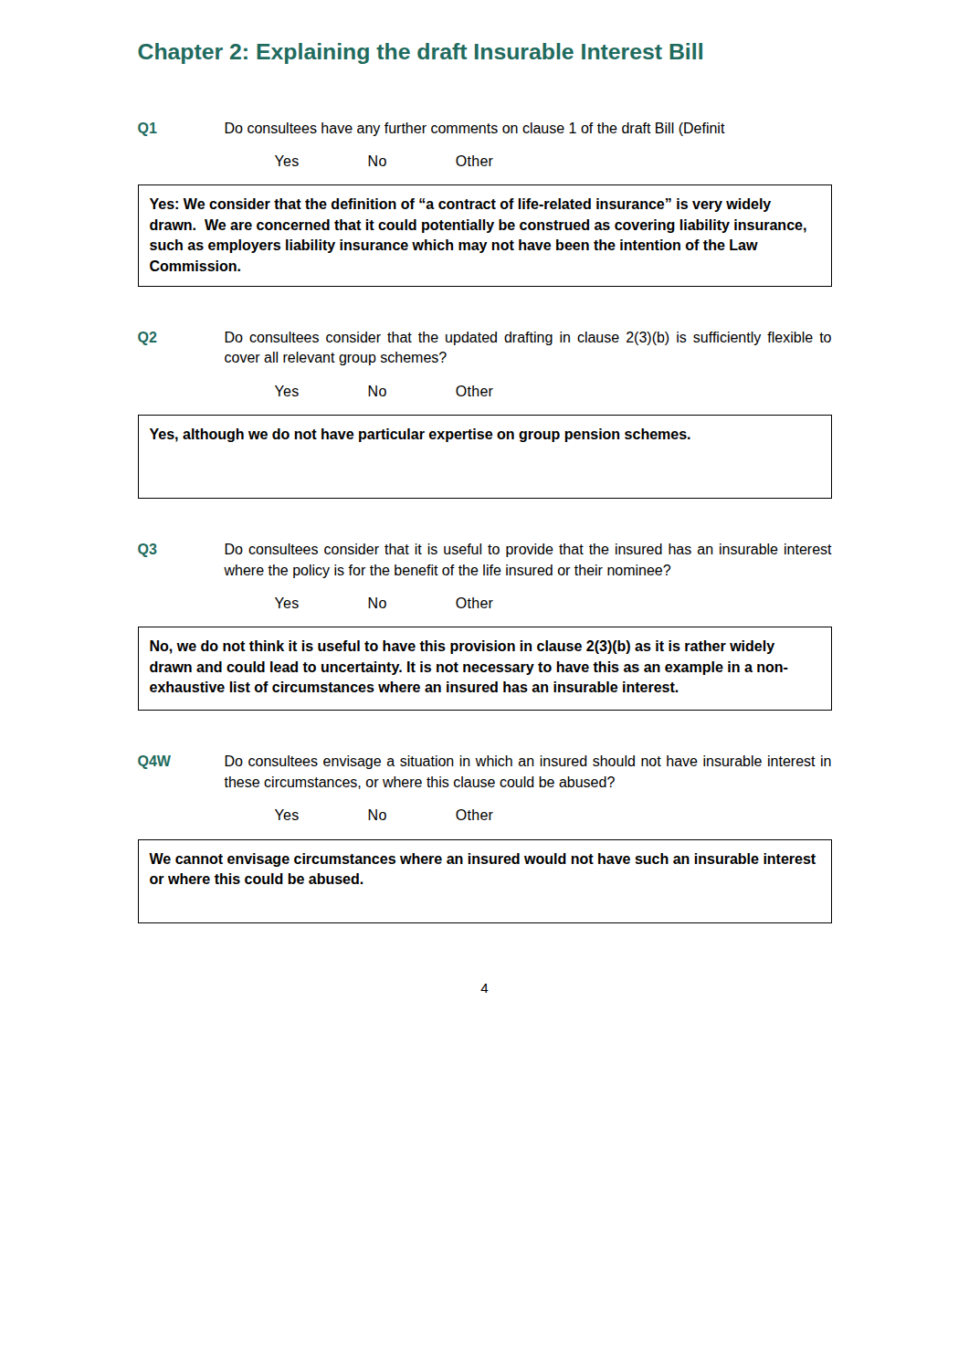Chapter 2: Explaining the draft Insurable Interest Bill
Q1
Do consultees have any further comments on clause 1 of the draft Bill (Definit
Yes No Other
Yes: We consider that the definition of “a contract of life-related insurance” is very widely drawn. We are concerned that it could potentially be construed as covering liability insurance, such as employers liability insurance which may not have been the intention of the Law Commission.
Q2
Do consultees consider that the updated drafting in clause 2(3)(b) is sufficiently flexible to cover all relevant group schemes?
Yes No Other
Yes, although we do not have particular expertise on group pension schemes.
Q3
Do consultees consider that it is useful to provide that the insured has an insurable interest where the policy is for the benefit of the life insured or their nominee?
Yes No Other
No, we do not think it is useful to have this provision in clause 2(3)(b) as it is rather widely drawn and could lead to uncertainty. It is not necessary to have this as an example in a non-exhaustive list of circumstances where an insured has an insurable interest.
Q4W
Do consultees envisage a situation in which an insured should not have insurable interest in these circumstances, or where this clause could be abused?
Yes No Other
We cannot envisage circumstances where an insured would not have such an insurable interest or where this could be abused.
4